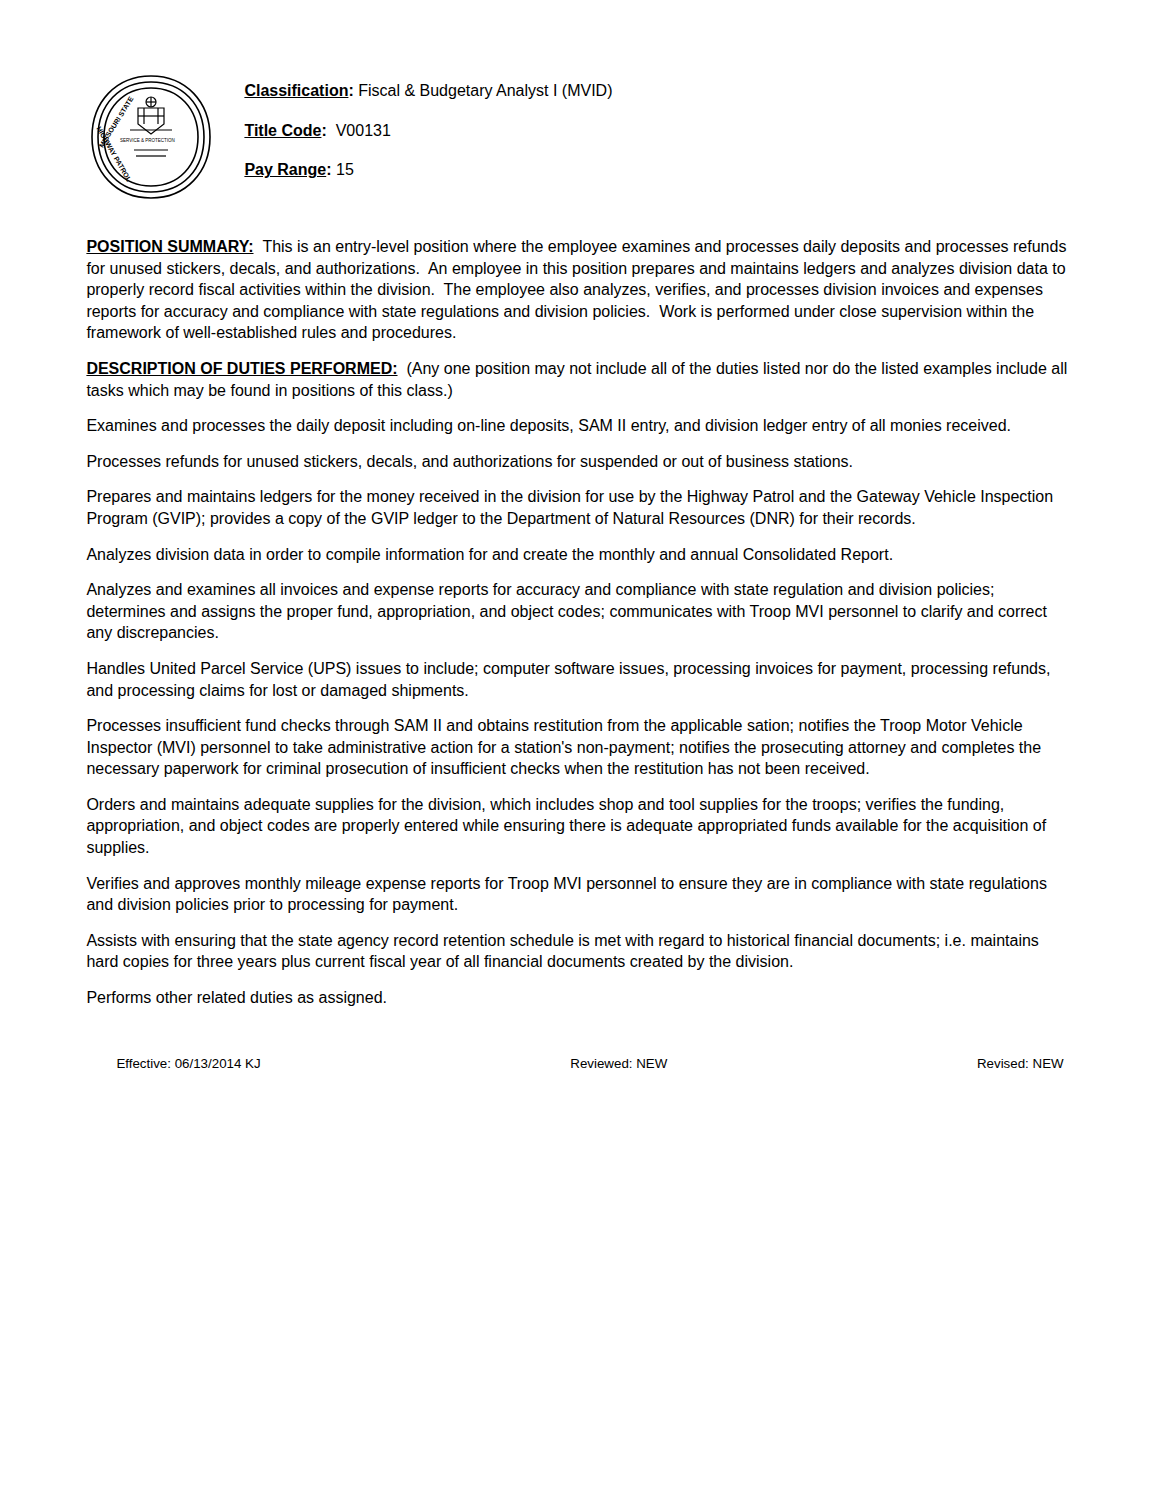MISSOURI STATE HIGHWAY PATROL SERVICE & PROTECTION
Classification: Fiscal & Budgetary Analyst I (MVID)
Title Code: V00131
Pay Range: 15
POSITION SUMMARY: This is an entry-level position where the employee examines and processes daily deposits and processes refunds for unused stickers, decals, and authorizations. An employee in this position prepares and maintains ledgers and analyzes division data to properly record fiscal activities within the division. The employee also analyzes, verifies, and processes division invoices and expenses reports for accuracy and compliance with state regulations and division policies. Work is performed under close supervision within the framework of well-established rules and procedures.
DESCRIPTION OF DUTIES PERFORMED: (Any one position may not include all of the duties listed nor do the listed examples include all tasks which may be found in positions of this class.)
Examines and processes the daily deposit including on-line deposits, SAM II entry, and division ledger entry of all monies received.
Processes refunds for unused stickers, decals, and authorizations for suspended or out of business stations.
Prepares and maintains ledgers for the money received in the division for use by the Highway Patrol and the Gateway Vehicle Inspection Program (GVIP); provides a copy of the GVIP ledger to the Department of Natural Resources (DNR) for their records.
Analyzes division data in order to compile information for and create the monthly and annual Consolidated Report.
Analyzes and examines all invoices and expense reports for accuracy and compliance with state regulation and division policies; determines and assigns the proper fund, appropriation, and object codes; communicates with Troop MVI personnel to clarify and correct any discrepancies.
Handles United Parcel Service (UPS) issues to include; computer software issues, processing invoices for payment, processing refunds, and processing claims for lost or damaged shipments.
Processes insufficient fund checks through SAM II and obtains restitution from the applicable sation; notifies the Troop Motor Vehicle Inspector (MVI) personnel to take administrative action for a station's non-payment; notifies the prosecuting attorney and completes the necessary paperwork for criminal prosecution of insufficient checks when the restitution has not been received.
Orders and maintains adequate supplies for the division, which includes shop and tool supplies for the troops; verifies the funding, appropriation, and object codes are properly entered while ensuring there is adequate appropriated funds available for the acquisition of supplies.
Verifies and approves monthly mileage expense reports for Troop MVI personnel to ensure they are in compliance with state regulations and division policies prior to processing for payment.
Assists with ensuring that the state agency record retention schedule is met with regard to historical financial documents; i.e. maintains hard copies for three years plus current fiscal year of all financial documents created by the division.
Performs other related duties as assigned.
Effective: 06/13/2014 KJ Reviewed: NEW Revised: NEW